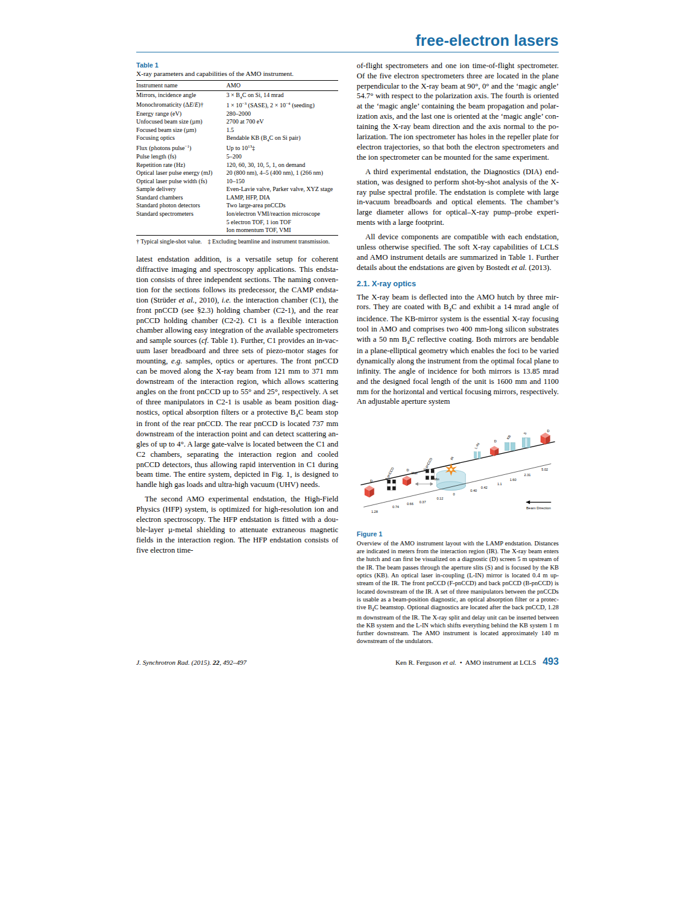free-electron lasers
Table 1 X-ray parameters and capabilities of the AMO instrument.
| Instrument name | AMO |
| Mirrors, incidence angle | 3 × B 4 C on Si, 14 mrad |
| Monochromaticity (Δ E / E )† | 1 × 10 −3 (SASE), 2 × 10 −4 (seeding) |
| Energy range (eV) | 280–2000 |
| Unfocused beam size (µm) | 2700 at 700 eV |
| Focused beam size (µm) | 1.5 |
| Focusing optics | Bendable KB (B 4 C on Si pair) |
| Flux (photons pulse −1 ) | Up to 10 13 ‡ |
| Pulse length (fs) | 5–200 |
| Repetition rate (Hz) | 120, 60, 30, 10, 5, 1, on demand |
| Optical laser pulse energy (mJ) | 20 (800 nm), 4–5 (400 nm), 1 (266 nm) |
| Optical laser pulse width (fs) | 10–150 |
| Sample delivery | Even-Lavie valve, Parker valve, XYZ stage |
| Standard chambers | LAMP, HFP, DIA |
| Standard photon detectors | Two large-area pnCCDs |
| Standard spectrometers | Ion/electron VMI/reaction microscope |
| | 5 electron TOF, 1 ion TOF |
| | Ion momentum TOF, VMI |
† Typical single-shot value. ‡ Excluding beamline and instrument transmission.
latest endstation addition, is a versatile setup for coherent diffractive imaging and spectroscopy applications. This endstation consists of three independent sections. The naming convention for the sections follows its predecessor, the CAMP endstation (Strüder et al., 2010), i.e. the interaction chamber (C1), the front pnCCD (see §2.3) holding chamber (C2-1), and the rear pnCCD holding chamber (C2-2). C1 is a flexible interaction chamber allowing easy integration of the available spectrometers and sample sources (cf. Table 1). Further, C1 provides an in-vacuum laser breadboard and three sets of piezo-motor stages for mounting, e.g. samples, optics or apertures. The front pnCCD can be moved along the X-ray beam from 121 mm to 371 mm downstream of the interaction region, which allows scattering angles on the front pnCCD up to 55° and 25°, respectively. A set of three manipulators in C2-1 is usable as beam position diagnostics, optical absorption filters or a protective B4C beam stop in front of the rear pnCCD. The rear pnCCD is located 737 mm downstream of the interaction point and can detect scattering angles of up to 4°. A large gate-valve is located between the C1 and C2 chambers, separating the interaction region and cooled pnCCD detectors, thus allowing rapid intervention in C1 during beam time. The entire system, depicted in Fig. 1, is designed to handle high gas loads and ultra-high vacuum (UHV) needs.
The second AMO experimental endstation, the High-Field Physics (HFP) system, is optimized for high-resolution ion and electron spectroscopy. The HFP endstation is fitted with a double-layer µ-metal shielding to attenuate extraneous magnetic fields in the interaction region. The HFP endstation consists of five electron time-
of-flight spectrometers and one ion time-of-flight spectrometer. Of the five electron spectrometers three are located in the plane perpendicular to the X-ray beam at 90°, 0° and the ‘magic angle’ 54.7° with respect to the polarization axis. The fourth is oriented at the ‘magic angle’ containing the beam propagation and polarization axis, and the last one is oriented at the ‘magic angle’ containing the X-ray beam direction and the axis normal to the polarization. The ion spectrometer has holes in the repeller plate for electron trajectories, so that both the electron spectrometers and the ion spectrometer can be mounted for the same experiment.
A third experimental endstation, the Diagnostics (DIA) endstation, was designed to perform shot-by-shot analysis of the X-ray pulse spectral profile. The endstation is complete with large in-vacuum breadboards and optical elements. The chamber’s large diameter allows for optical–X-ray pump–probe experiments with a large footprint.
All device components are compatible with each endstation, unless otherwise specified. The soft X-ray capabilities of LCLS and AMO instrument details are summarized in Table 1. Further details about the endstations are given by Bostedt et al. (2013).
2.1. X-ray optics
The X-ray beam is deflected into the AMO hutch by three mirrors. They are coated with B4C and exhibit a 14 mrad angle of incidence. The KB-mirror system is the essential X-ray focusing tool in AMO and comprises two 400 mm-long silicon substrates with a 50 nm B4C reflective coating. Both mirrors are bendable in a plane-elliptical geometry which enables the foci to be varied dynamically along the instrument from the optimal focal plane to infinity. The angle of incidence for both mirrors is 13.85 mrad and the designed focal length of the unit is 1600 mm and 1100 mm for the horizontal and vertical focusing mirrors, respectively. An adjustable aperture system
D S KB D L-IN IR F-pnCCD Min Max D B-pnCCD D 1.28 0.74 0.66 0.37 0.12 0 0.40 0.42 1.1 1.60 2.31 5.02 Beam Direction
Figure 1 Overview of the AMO instrument layout with the LAMP endstation. Distances are indicated in meters from the interaction region (IR). The X-ray beam enters the hutch and can first be visualized on a diagnostic (D) screen 5 m upstream of the IR. The beam passes through the aperture slits (S) and is focused by the KB optics (KB). An optical laser in-coupling (L-IN) mirror is located 0.4 m upstream of the IR. The front pnCCD (F-pnCCD) and back pnCCD (B-pnCCD) is located downstream of the IR. A set of three manipulators between the pnCCDs is usable as a beam-position diagnostic, an optical absorption filter or a protective B4C beamstop. Optional diagnostics are located after the back pnCCD, 1.28 m downstream of the IR. The X-ray split and delay unit can be inserted between the KB system and the L-IN which shifts everything behind the KB system 1 m further downstream. The AMO instrument is located approximately 140 m downstream of the undulators.
J. Synchrotron Rad. (2015). 22, 492–497
Ken R. Ferguson et al. • AMO instrument at LCLS 493